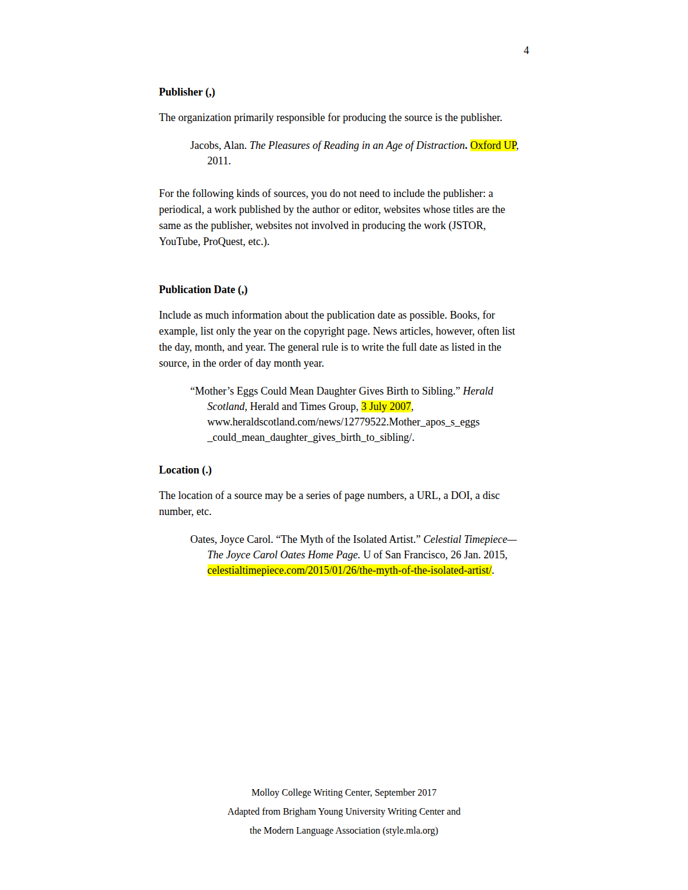4
Publisher (,)
The organization primarily responsible for producing the source is the publisher.
Jacobs, Alan. The Pleasures of Reading in an Age of Distraction. Oxford UP, 2011.
For the following kinds of sources, you do not need to include the publisher: a periodical, a work published by the author or editor, websites whose titles are the same as the publisher, websites not involved in producing the work (JSTOR, YouTube, ProQuest, etc.).
Publication Date (,)
Include as much information about the publication date as possible. Books, for example, list only the year on the copyright page. News articles, however, often list the day, month, and year. The general rule is to write the full date as listed in the source, in the order of day month year.
“Mother’s Eggs Could Mean Daughter Gives Birth to Sibling.” Herald Scotland, Herald and Times Group, 3 July 2007, www.heraldscotland.com/news/12779522.Mother_apos_s_eggs _could_mean_daughter_gives_birth_to_sibling/.
Location (.)
The location of a source may be a series of page numbers, a URL, a DOI, a disc number, etc.
Oates, Joyce Carol. “The Myth of the Isolated Artist.” Celestial Timepiece—The Joyce Carol Oates Home Page. U of San Francisco, 26 Jan. 2015, celestialtimepiece.com/2015/01/26/the-myth-of-the-isolated-artist/.
Molloy College Writing Center, September 2017
Adapted from Brigham Young University Writing Center and
the Modern Language Association (style.mla.org)